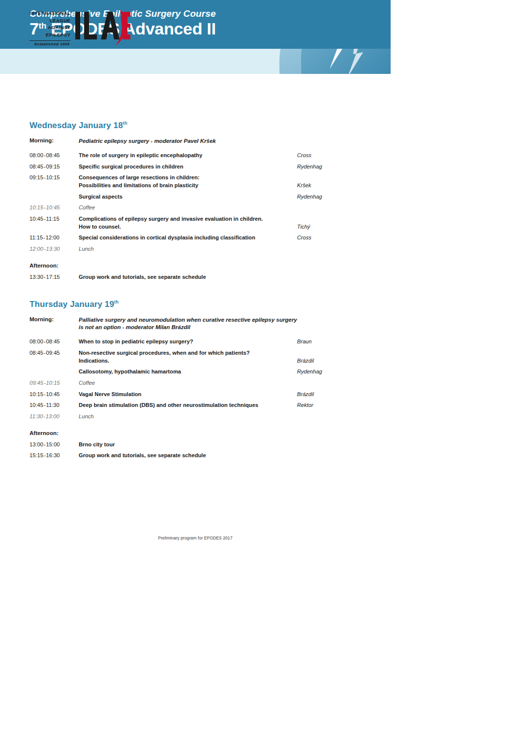International
League
Against
Epilepsy
Established 1909
Comprehensive Epileptic Surgery Course
7th EPODES Advanced II
Wednesday January 18th
Morning:
Pediatric epilepsy surgery - moderator Pavel Kršek
| 08:00 - 08:45 | The role of surgery in epileptic encephalopathy | Cross |
| 08:45 - 09:15 | Specific surgical procedures in children | Rydenhag |
| 09:15 - 10:15 | Consequences of large resections in children: Possibilities and limitations of brain plasticity | Kršek |
| | Surgical aspects | Rydenhag |
| 10:15 - 10:45 | Coffee | |
| 10:45 - 11:15 | Complications of epilepsy surgery and invasive evaluation in children. How to counsel. | Tichý |
| 11:15 - 12:00 | Special considerations in cortical dysplasia including classification | Cross |
| 12:00 - 13:30 | Lunch | |
Afternoon:
| 13:30 - 17:15 | Group work and tutorials, see separate schedule | |
Thursday January 19th
Morning:
Palliative surgery and neuromodulation when curative resective epilepsy surgery
is not an option - moderator Milan Brázdil
| 08:00 - 08:45 | When to stop in pediatric epilepsy surgery? | Braun |
| 08:45 - 09:45 | Non-resective surgical procedures, when and for which patients? Indications. | Brázdil |
| | Callosotomy, hypothalamic hamartoma | Rydenhag |
| 09:45 - 10:15 | Coffee | |
| 10:15 - 10:45 | Vagal Nerve Stimulation | Brázdil |
| 10:45 - 11:30 | Deep brain stimulation (DBS) and other neurostimulation techniques | Rektor |
| 11:30 - 13:00 | Lunch | |
Afternoon:
| 13:00 - 15:00 | Brno city tour | |
| 15:15 - 16:30 | Group work and tutorials, see separate schedule | |
Preliminary program for EPODES 2017